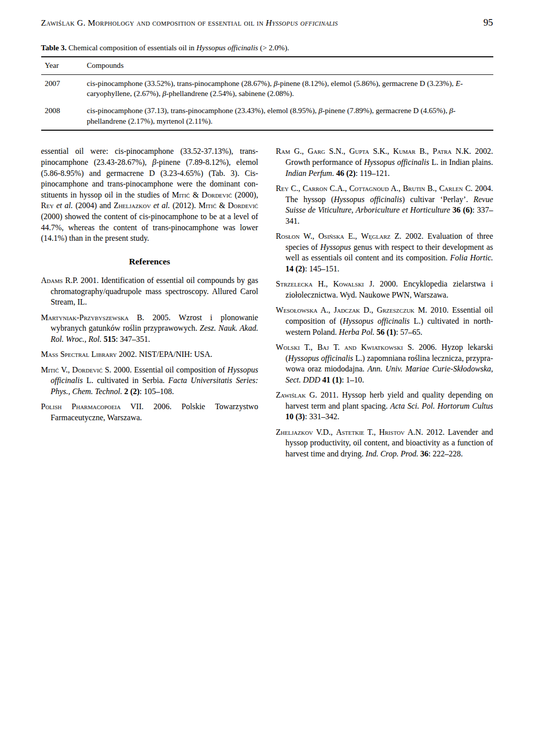Zawiślak G. Morphology and composition of essential oil in Hyssopus officinalis 95
Table 3. Chemical composition of essentials oil in Hyssopus officinalis (> 2.0%).
| Year | Compounds |
| --- | --- |
| 2007 | cis-pinocamphone (33.52%), trans-pinocamphone (28.67%), β -pinene (8.12%), elemol (5.86%), germacrene D (3.23%), E -caryophyllene, (2.67%), β -phellandrene (2.54%), sabinene (2.08%). |
| 2008 | cis-pinocamphone (37.13), trans-pinocamphone (23.43%), elemol (8.95%), β -pinene (7.89%), germacrene D (4.65%), β -phellandrene (2.17%), myrtenol (2.11%). |
essential oil were: cis-pinocamphone (33.52-37.13%), trans-pinocamphone (23.43-28.67%), β-pinene (7.89-8.12%), elemol (5.86-8.95%) and germacrene D (3.23-4.65%) (Tab. 3). Cis-pinocamphone and trans-pinocamphone were the dominant constituents in hyssop oil in the studies of Mitić & Dordević (2000), Rey et al. (2004) and Zheljazkov et al. (2012). Mitić & Dordević (2000) showed the content of cis-pinocamphone to be at a level of 44.7%, whereas the content of trans-pinocamphone was lower (14.1%) than in the present study.
References
Adams R.P. 2001. Identification of essential oil compounds by gas chromatography/quadrupole mass spectroscopy. Allured Carol Stream, IL.
Martyniak-Przybyszewska B. 2005. Wzrost i plonowanie wybranych gatunków roślin przyprawowych. Zesz. Nauk. Akad. Rol. Wroc., Rol. 515: 347–351.
Mass Spectral Library 2002. NIST/EPA/NIH: USA.
Mitić V., Dordević S. 2000. Essential oil composition of Hyssopus officinalis L. cultivated in Serbia. Facta Universitatis Series: Phys., Chem. Technol. 2 (2): 105–108.
Polish Pharmacopoeia VII. 2006. Polskie Towarzystwo Farmaceutyczne, Warszawa.
Ram G., Garg S.N., Gupta S.K., Kumar B., Patra N.K. 2002. Growth performance of Hyssopus officinalis L. in Indian plains. Indian Perfum. 46 (2): 119–121.
Rey C., Carron C.A., Cottagnoud A., Brutin B., Carlen C. 2004. The hyssop (Hyssopus officinalis) cultivar ‘Perlay’. Revue Suisse de Viticulture, Arboriculture et Horticulture 36 (6): 337–341.
Rosłon W., Osińska E., Węglarz Z. 2002. Evaluation of three species of Hyssopus genus with respect to their development as well as essentials oil content and its composition. Folia Hortic. 14 (2): 145–151.
Strzelecka H., Kowalski J. 2000. Encyklopedia zielarstwa i ziołolecznictwa. Wyd. Naukowe PWN, Warszawa.
Wesołowska A., Jadczak D., Grzeszczuk M. 2010. Essential oil composition of (Hyssopus officinalis L.) cultivated in north-western Poland. Herba Pol. 56 (1): 57–65.
Wolski T., Baj T. and Kwiatkowski S. 2006. Hyzop lekarski (Hyssopus officinalis L.) zapomniana roślina lecznicza, przyprawowa oraz miododajna. Ann. Univ. Mariae Curie-Skłodowska, Sect. DDD 41 (1): 1–10.
Zawiślak G. 2011. Hyssop herb yield and quality depending on harvest term and plant spacing. Acta Sci. Pol. Hortorum Cultus 10 (3): 331–342.
Zheljazkov V.D., Astetkie T., Hristov A.N. 2012. Lavender and hyssop productivity, oil content, and bioactivity as a function of harvest time and drying. Ind. Crop. Prod. 36: 222–228.